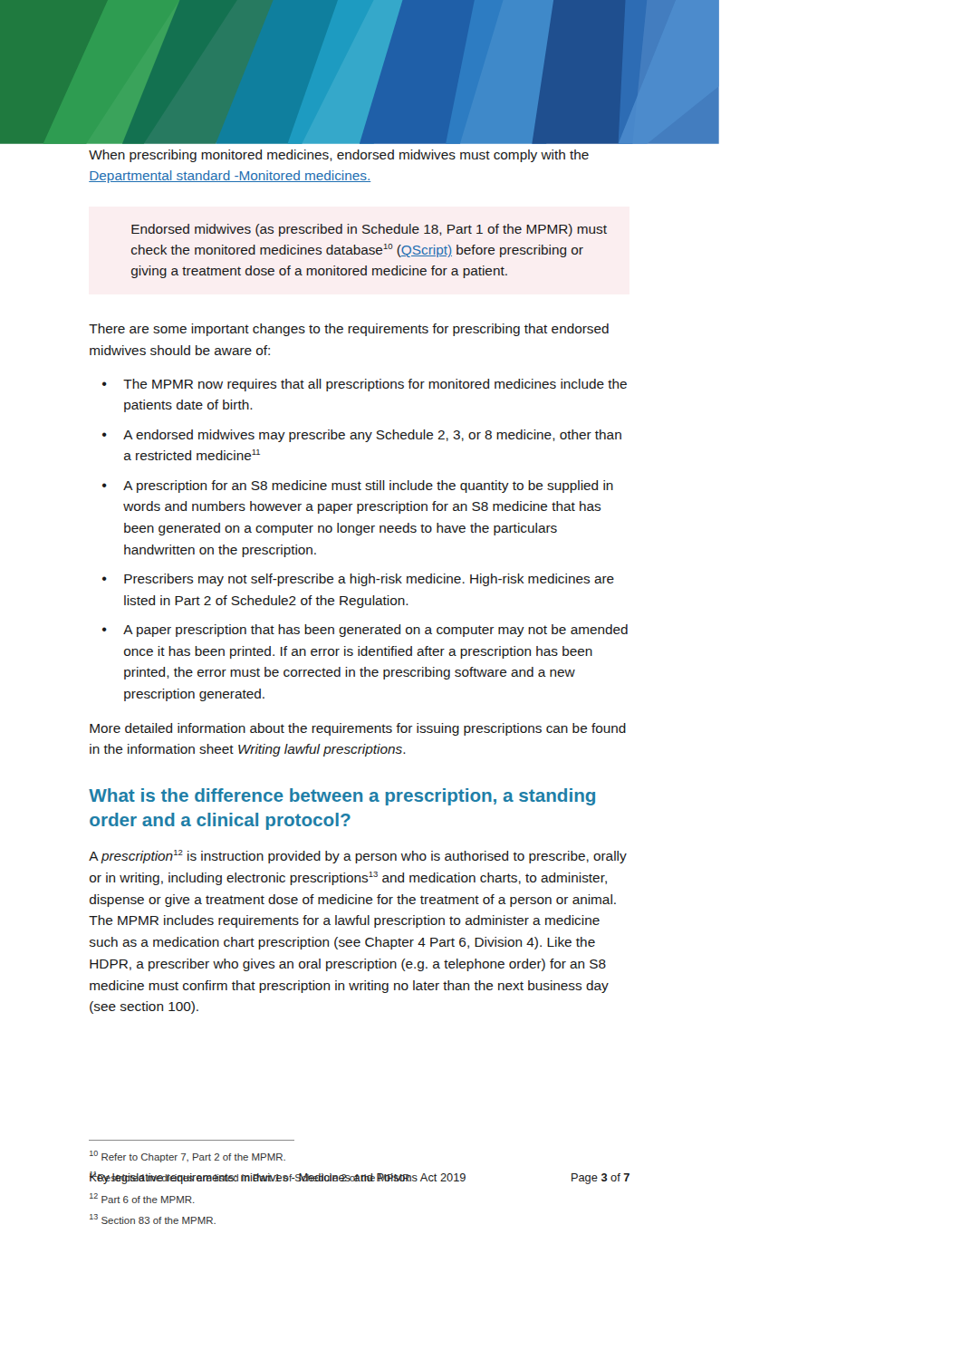When prescribing monitored medicines, endorsed midwives must comply with the Departmental standard -Monitored medicines.
Endorsed midwives (as prescribed in Schedule 18, Part 1 of the MPMR) must check the monitored medicines database10 (QScript) before prescribing or giving a treatment dose of a monitored medicine for a patient.
There are some important changes to the requirements for prescribing that endorsed midwives should be aware of:
The MPMR now requires that all prescriptions for monitored medicines include the patients date of birth.
A endorsed midwives may prescribe any Schedule 2, 3, or 8 medicine, other than a restricted medicine11
A prescription for an S8 medicine must still include the quantity to be supplied in words and numbers however a paper prescription for an S8 medicine that has been generated on a computer no longer needs to have the particulars handwritten on the prescription.
Prescribers may not self-prescribe a high-risk medicine. High-risk medicines are listed in Part 2 of Schedule2 of the Regulation.
A paper prescription that has been generated on a computer may not be amended once it has been printed. If an error is identified after a prescription has been printed, the error must be corrected in the prescribing software and a new prescription generated.
More detailed information about the requirements for issuing prescriptions can be found in the information sheet Writing lawful prescriptions.
What is the difference between a prescription, a standing order and a clinical protocol?
A prescription12 is instruction provided by a person who is authorised to prescribe, orally or in writing, including electronic prescriptions13 and medication charts, to administer, dispense or give a treatment dose of medicine for the treatment of a person or animal. The MPMR includes requirements for a lawful prescription to administer a medicine such as a medication chart prescription (see Chapter 4 Part 6, Division 4). Like the HDPR, a prescriber who gives an oral prescription (e.g. a telephone order) for an S8 medicine must confirm that prescription in writing no later than the next business day (see section 100).
10 Refer to Chapter 7, Part 2 of the MPMR.
11Restricted medicines are listed in Part 1 of Schedule 2 of the MPMR
12 Part 6 of the MPMR.
13 Section 83 of the MPMR.
Key legislative requirements: midwives - Medicines and Poisons Act 2019
Page 3 of 7